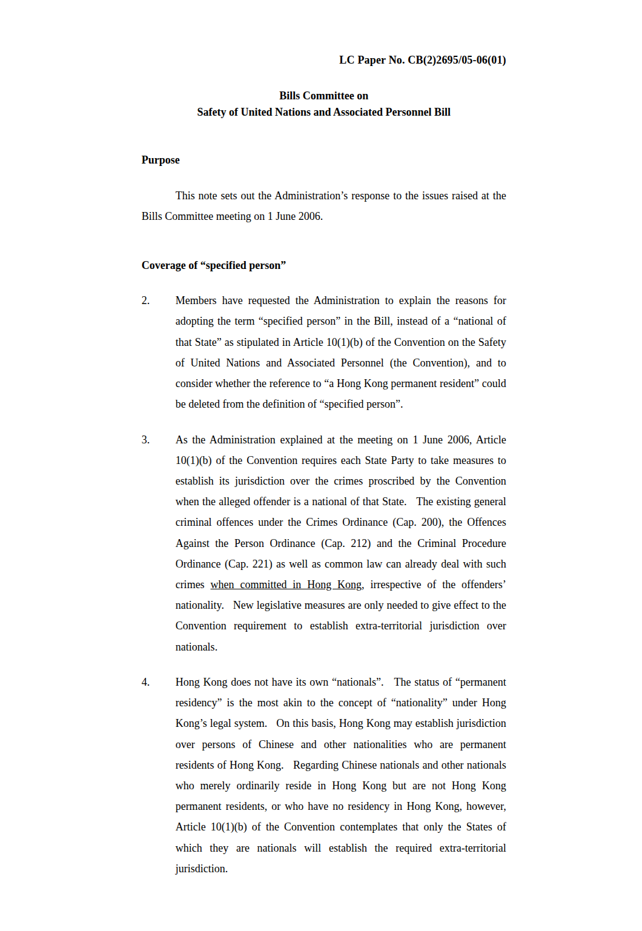LC Paper No. CB(2)2695/05-06(01)
Bills Committee on Safety of United Nations and Associated Personnel Bill
Purpose
This note sets out the Administration’s response to the issues raised at the Bills Committee meeting on 1 June 2006.
Coverage of “specified person”
2. Members have requested the Administration to explain the reasons for adopting the term “specified person” in the Bill, instead of a “national of that State” as stipulated in Article 10(1)(b) of the Convention on the Safety of United Nations and Associated Personnel (the Convention), and to consider whether the reference to “a Hong Kong permanent resident” could be deleted from the definition of “specified person”.
3. As the Administration explained at the meeting on 1 June 2006, Article 10(1)(b) of the Convention requires each State Party to take measures to establish its jurisdiction over the crimes proscribed by the Convention when the alleged offender is a national of that State. The existing general criminal offences under the Crimes Ordinance (Cap. 200), the Offences Against the Person Ordinance (Cap. 212) and the Criminal Procedure Ordinance (Cap. 221) as well as common law can already deal with such crimes when committed in Hong Kong, irrespective of the offenders’ nationality. New legislative measures are only needed to give effect to the Convention requirement to establish extra-territorial jurisdiction over nationals.
4. Hong Kong does not have its own “nationals”. The status of “permanent residency” is the most akin to the concept of “nationality” under Hong Kong’s legal system. On this basis, Hong Kong may establish jurisdiction over persons of Chinese and other nationalities who are permanent residents of Hong Kong. Regarding Chinese nationals and other nationals who merely ordinarily reside in Hong Kong but are not Hong Kong permanent residents, or who have no residency in Hong Kong, however, Article 10(1)(b) of the Convention contemplates that only the States of which they are nationals will establish the required extra-territorial jurisdiction.